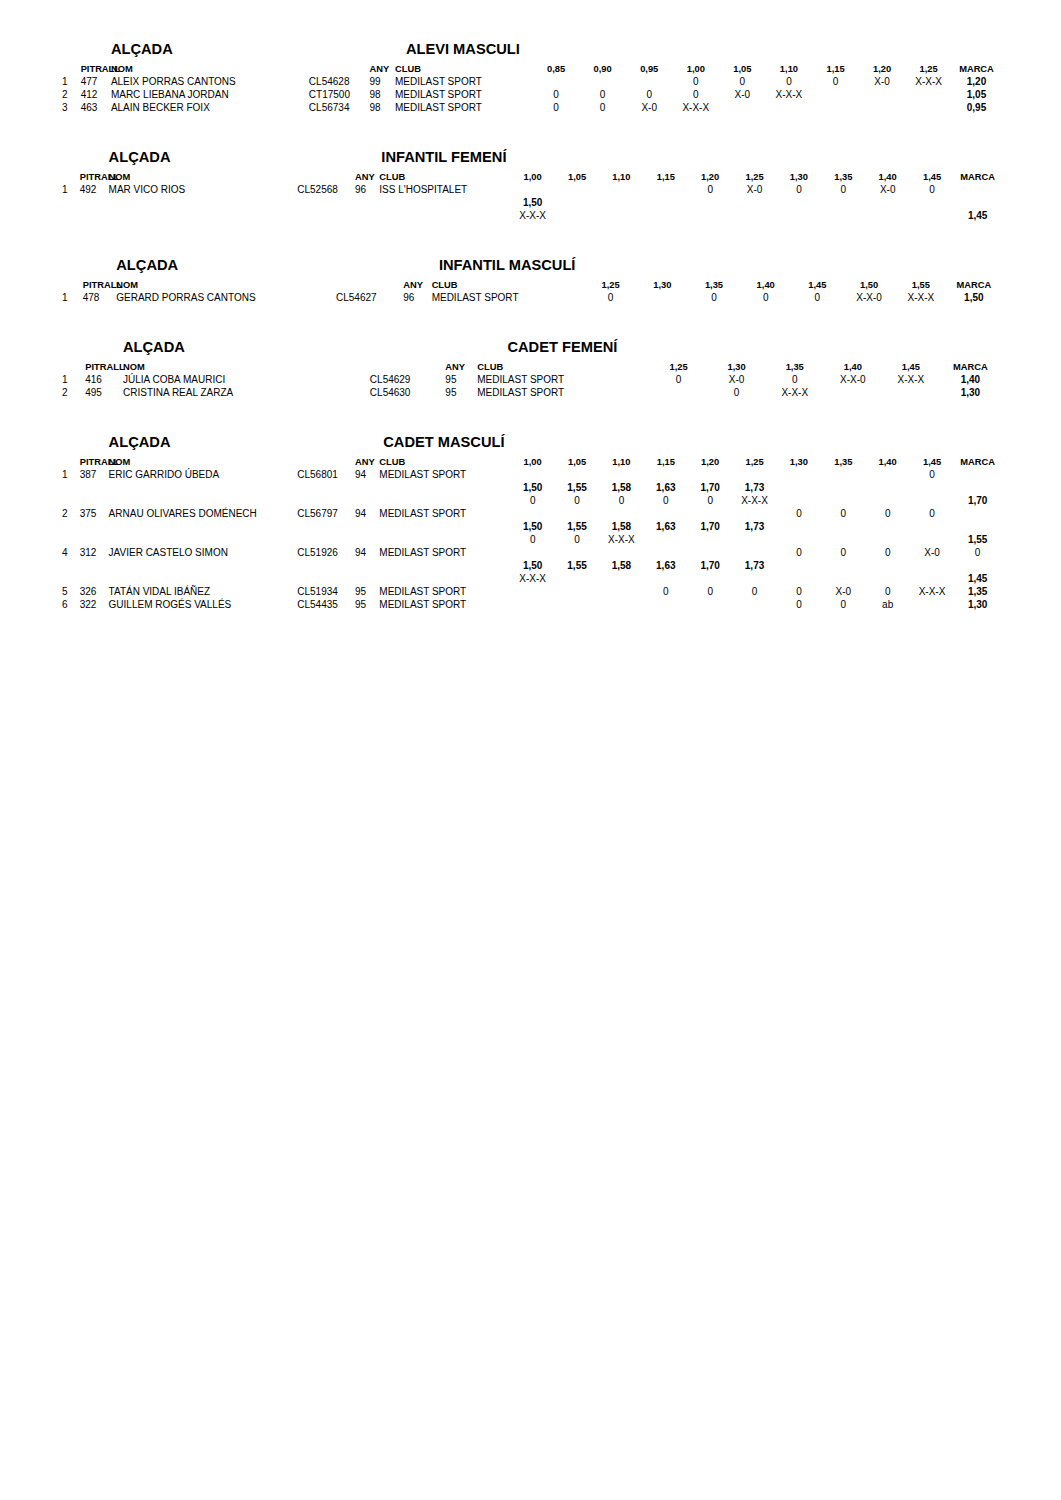| | | ALÇADA | | | ALEVI MASCULI | | | | | | | | | | |
| | PITRALL | NOM | | ANY | CLUB | 0,85 | 0,90 | 0,95 | 1,00 | 1,05 | 1,10 | 1,15 | 1,20 | 1,25 | MARCA |
| 1 | 477 | ALEIX PORRAS CANTONS | CL54628 | 99 | MEDILAST SPORT | | | | 0 | 0 | 0 | 0 | X-0 | X-X-X | 1,20 |
| 2 | 412 | MARC LIEBANA JORDAN | CT17500 | 98 | MEDILAST SPORT | 0 | 0 | 0 | 0 | X-0 | X-X-X | | | | 1,05 |
| 3 | 463 | ALAIN BECKER FOIX | CL56734 | 98 | MEDILAST SPORT | 0 | 0 | X-0 | X-X-X | | | | | | 0,95 |
| | | ALÇADA | | | INFANTIL FEMENÍ | | | | | | | | | | | |
| | PITRALL | NOM | | ANY | CLUB | 1,00 | 1,05 | 1,10 | 1,15 | 1,20 | 1,25 | 1,30 | 1,35 | 1,40 | 1,45 | MARCA |
| 1 | 492 | MAR VICO RIOS | CL52568 | 96 | ISS L'HOSPITALET | | | | | 0 | X-0 | 0 | 0 | X-0 | 0 | |
| | | | | | | 1,50 | | | | | | | | | | |
| | | | | | | X-X-X | | | | | | | | | | 1,45 |
| | | ALÇADA | | | INFANTIL MASCULÍ | | | | | | | | |
| | PITRALL | NOM | | ANY | CLUB | 1,25 | 1,30 | 1,35 | 1,40 | 1,45 | 1,50 | 1,55 | MARCA |
| 1 | 478 | GERARD PORRAS CANTONS | CL54627 | 96 | MEDILAST SPORT | 0 | | 0 | 0 | 0 | X-X-0 | X-X-X | 1,50 |
| | | ALÇADA | | | CADET FEMENÍ | | | | | | |
| | PITRALL | NOM | | ANY | CLUB | 1,25 | 1,30 | 1,35 | 1,40 | 1,45 | MARCA |
| 1 | 416 | JÚLIA COBA MAURICI | CL54629 | 95 | MEDILAST SPORT | 0 | X-0 | 0 | X-X-0 | X-X-X | 1,40 |
| 2 | 495 | CRISTINA REAL ZARZA | CL54630 | 95 | MEDILAST SPORT | | 0 | X-X-X | | | 1,30 |
| | | ALÇADA | | | CADET MASCULÍ | | | | | | | | | | | |
| | PITRALL | NOM | | ANY | CLUB | 1,00 | 1,05 | 1,10 | 1,15 | 1,20 | 1,25 | 1,30 | 1,35 | 1,40 | 1,45 | MARCA |
| 1 | 387 | ERIC GARRIDO ÚBEDA | CL56801 | 94 | MEDILAST SPORT | | | | | | | | | | 0 | |
| | | | | | | 1,50 | 1,55 | 1,58 | 1,63 | 1,70 | 1,73 | | | | | |
| | | | | | | 0 | 0 | 0 | 0 | 0 | X-X-X | | | | | 1,70 |
| 2 | 375 | ARNAU OLIVARES DOMÉNECH | CL56797 | 94 | MEDILAST SPORT | | | | | | | 0 | 0 | 0 | 0 | |
| | | | | | | 1,50 | 1,55 | 1,58 | 1,63 | 1,70 | 1,73 | | | | | |
| | | | | | | 0 | 0 | X-X-X | | | | | | | | 1,55 |
| 4 | 312 | JAVIER CASTELO SIMON | CL51926 | 94 | MEDILAST SPORT | | | | | | | 0 | 0 | 0 | X-0 | 0 |
| | | | | | | 1,50 | 1,55 | 1,58 | 1,63 | 1,70 | 1,73 | | | | | |
| | | | | | | X-X-X | | | | | | | | | | 1,45 |
| 5 | 326 | TATÁN VIDAL IBÁÑEZ | CL51934 | 95 | MEDILAST SPORT | | | | 0 | 0 | 0 | 0 | X-0 | 0 | X-X-X | 1,35 |
| 6 | 322 | GUILLEM ROGÉS VALLÉS | CL54435 | 95 | MEDILAST SPORT | | | | | | | 0 | 0 | ab | | 1,30 |